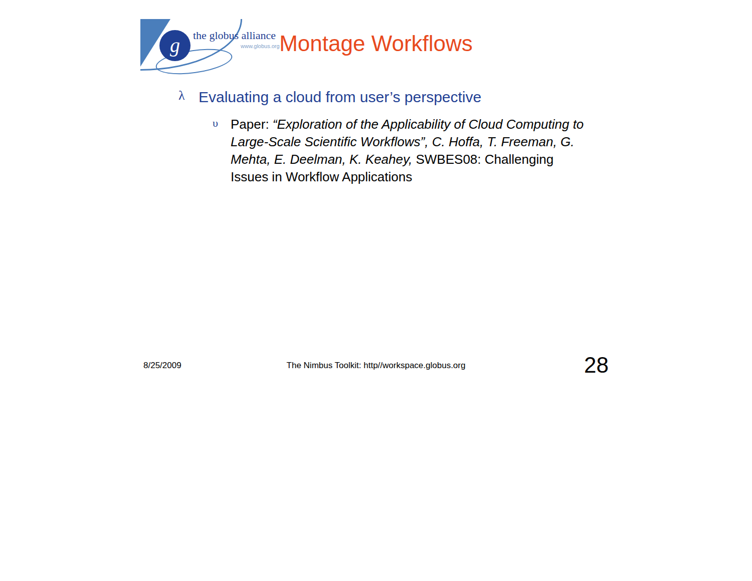g
the globus alliance
www.globus.org
Montage Workflows
λ Evaluating a cloud from user’s perspective
υ Paper: “Exploration of the Applicability of Cloud Computing to Large-Scale Scientific Workflows”, C. Hoffa, T. Freeman, G. Mehta, E. Deelman, K. Keahey, SWBES08: Challenging Issues in Workflow Applications
8/25/2009
The Nimbus Toolkit: http//workspace.globus.org
28